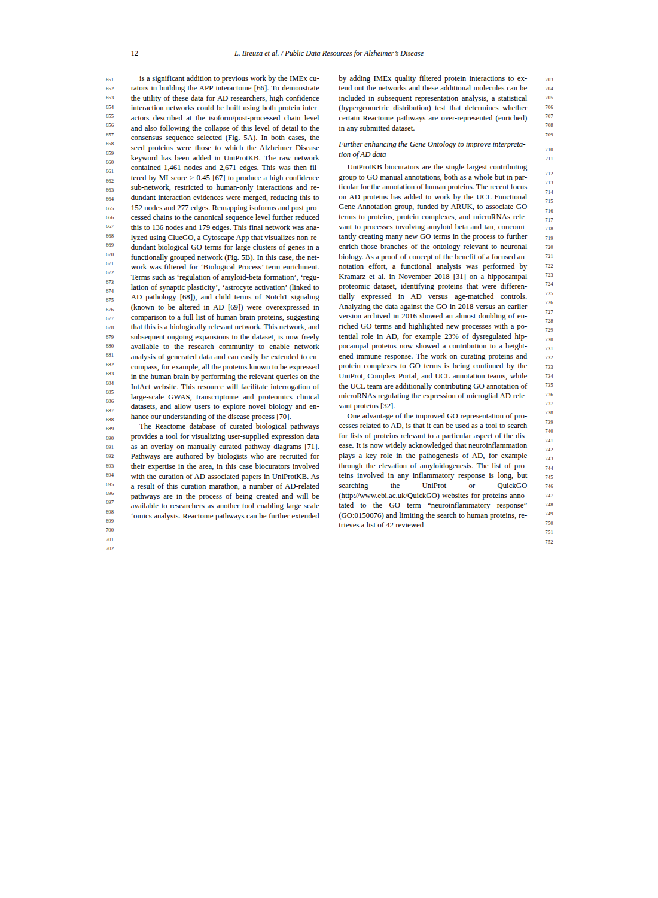12 L. Breuza et al. / Public Data Resources for Alzheimer’s Disease
is a significant addition to previous work by the IMEx curators in building the APP interactome [66]. To demonstrate the utility of these data for AD researchers, high confidence interaction networks could be built using both protein interactors described at the isoform/post-processed chain level and also following the collapse of this level of detail to the consensus sequence selected (Fig. 5A). In both cases, the seed proteins were those to which the Alzheimer Disease keyword has been added in UniProtKB. The raw network contained 1,461 nodes and 2,671 edges. This was then filtered by MI score > 0.45 [67] to produce a high-confidence sub-network, restricted to human-only interactions and redundant interaction evidences were merged, reducing this to 152 nodes and 277 edges. Remapping isoforms and post-processed chains to the canonical sequence level further reduced this to 136 nodes and 179 edges. This final network was analyzed using ClueGO, a Cytoscape App that visualizes non-redundant biological GO terms for large clusters of genes in a functionally grouped network (Fig. 5B). In this case, the network was filtered for ‘Biological Process’ term enrichment. Terms such as ‘regulation of amyloid-beta formation’, ‘regulation of synaptic plasticity’, ‘astrocyte activation’ (linked to AD pathology [68]), and child terms of Notch1 signaling (known to be altered in AD [69]) were overexpressed in comparison to a full list of human brain proteins, suggesting that this is a biologically relevant network. This network, and subsequent ongoing expansions to the dataset, is now freely available to the research community to enable network analysis of generated data and can easily be extended to encompass, for example, all the proteins known to be expressed in the human brain by performing the relevant queries on the IntAct website. This resource will facilitate interrogation of large-scale GWAS, transcriptome and proteomics clinical datasets, and allow users to explore novel biology and enhance our understanding of the disease process [70].
The Reactome database of curated biological pathways provides a tool for visualizing user-supplied expression data as an overlay on manually curated pathway diagrams [71]. Pathways are authored by biologists who are recruited for their expertise in the area, in this case biocurators involved with the curation of AD-associated papers in UniProtKB. As a result of this curation marathon, a number of AD-related pathways are in the process of being created and will be available to researchers as another tool enabling large-scale ‘omics analysis. Reactome pathways can be further extended by adding IMEx quality filtered protein interactions to extend out the networks and these additional molecules can be included in subsequent representation analysis, a statistical (hypergeometric distribution) test that determines whether certain Reactome pathways are over-represented (enriched) in any submitted dataset.
Further enhancing the Gene Ontology to improve interpretation of AD data
UniProtKB biocurators are the single largest contributing group to GO manual annotations, both as a whole but in particular for the annotation of human proteins. The recent focus on AD proteins has added to work by the UCL Functional Gene Annotation group, funded by ARUK, to associate GO terms to proteins, protein complexes, and microRNAs relevant to processes involving amyloid-beta and tau, concomitantly creating many new GO terms in the process to further enrich those branches of the ontology relevant to neuronal biology. As a proof-of-concept of the benefit of a focused annotation effort, a functional analysis was performed by Kramarz et al. in November 2018 [31] on a hippocampal proteomic dataset, identifying proteins that were differentially expressed in AD versus age-matched controls. Analyzing the data against the GO in 2018 versus an earlier version archived in 2016 showed an almost doubling of enriched GO terms and highlighted new processes with a potential role in AD, for example 23% of dysregulated hippocampal proteins now showed a contribution to a heightened immune response. The work on curating proteins and protein complexes to GO terms is being continued by the UniProt, Complex Portal, and UCL annotation teams, while the UCL team are additionally contributing GO annotation of microRNAs regulating the expression of microglial AD relevant proteins [32].
One advantage of the improved GO representation of processes related to AD, is that it can be used as a tool to search for lists of proteins relevant to a particular aspect of the disease. It is now widely acknowledged that neuroinflammation plays a key role in the pathogenesis of AD, for example through the elevation of amyloidogenesis. The list of proteins involved in any inflammatory response is long, but searching the UniProt or QuickGO (http://www.ebi.ac.uk/QuickGO) websites for proteins annotated to the GO term “neuroinflammatory response” (GO:0150076) and limiting the search to human proteins, retrieves a list of 42 reviewed
651
652
653
654
655
656
657
658
659
660
661
662
663
664
665
666
667
668
669
670
671
672
673
674
675
676
677
678
679
680
681
682
683
684
685
686
687
688
689
690
691
692
693
694
695
696
697
698
699
700
701
702
703
704
705
706
707
708
709
710
711
712
713
714
715
716
717
718
719
720
721
722
723
724
725
726
727
728
729
730
731
732
733
734
735
736
737
738
739
740
741
742
743
744
745
746
747
748
749
750
751
752